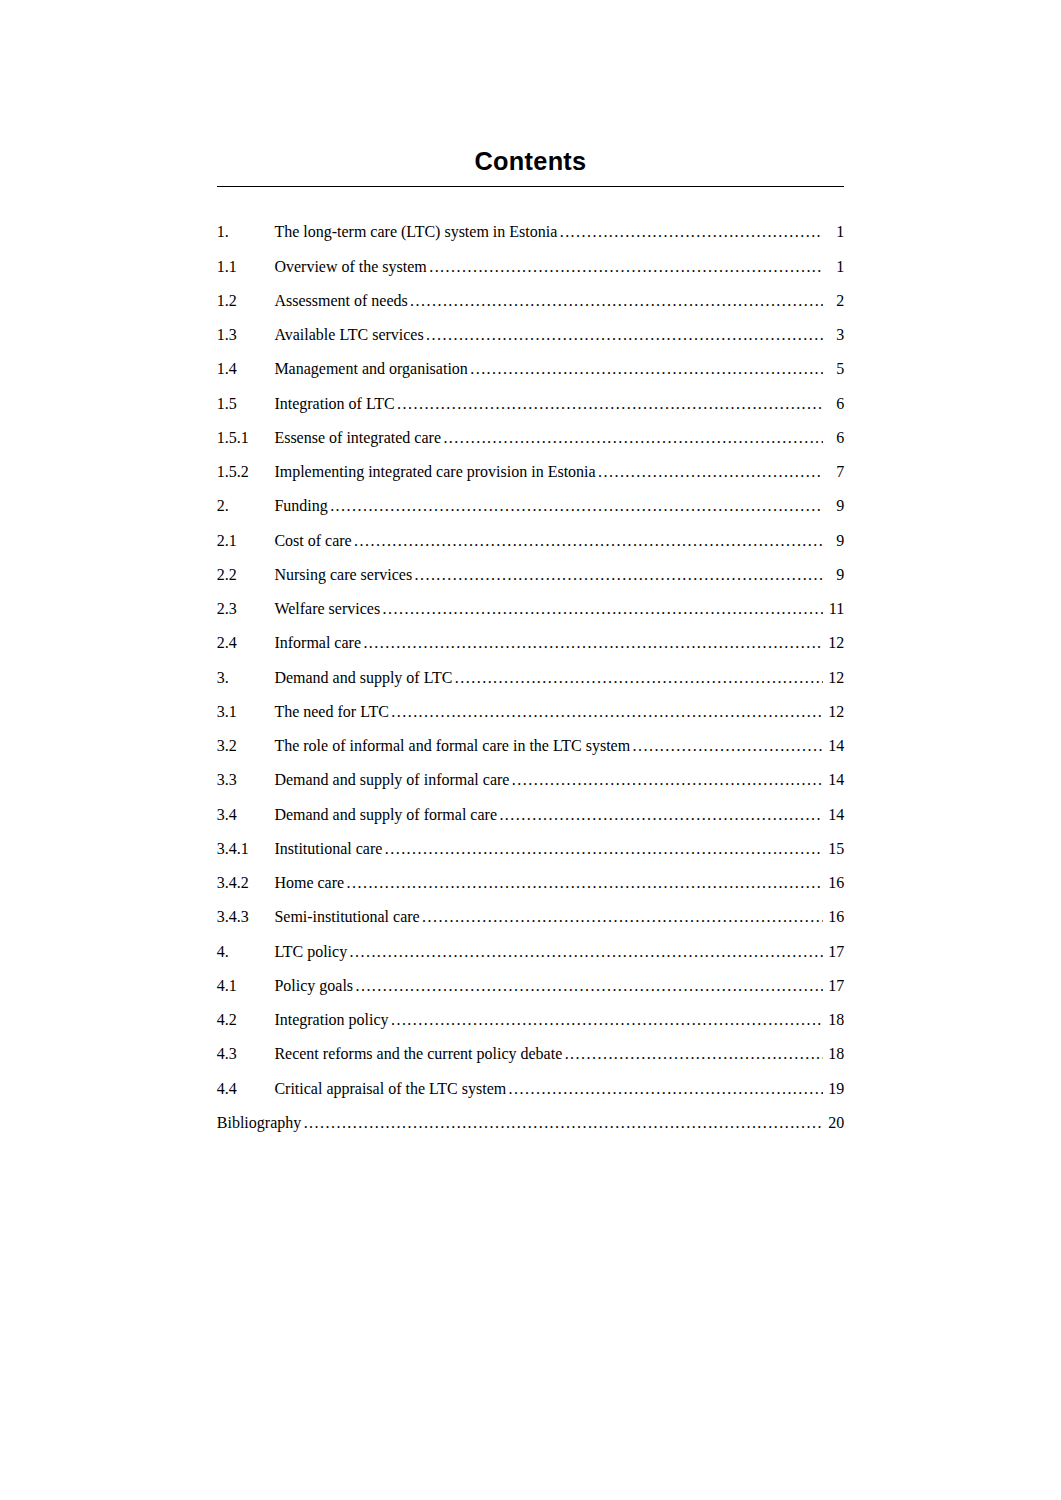Contents
1. The long-term care (LTC) system in Estonia ..................................................................................................................................................... 1
1.1 Overview of the system ..................................................................................................................................................... 1
1.2 Assessment of needs ..................................................................................................................................................... 2
1.3 Available LTC services ..................................................................................................................................................... 3
1.4 Management and organisation ..................................................................................................................................................... 5
1.5 Integration of LTC ..................................................................................................................................................... 6
1.5.1 Essense of integrated care ..................................................................................................................................................... 6
1.5.2 Implementing integrated care provision in Estonia ..................................................................................................................................................... 7
2. Funding ..................................................................................................................................................... 9
2.1 Cost of care ..................................................................................................................................................... 9
2.2 Nursing care services ..................................................................................................................................................... 9
2.3 Welfare services ..................................................................................................................................................... 11
2.4 Informal care ..................................................................................................................................................... 12
3. Demand and supply of LTC ..................................................................................................................................................... 12
3.1 The need for LTC ..................................................................................................................................................... 12
3.2 The role of informal and formal care in the LTC system ..................................................................................................................................................... 14
3.3 Demand and supply of informal care ..................................................................................................................................................... 14
3.4 Demand and supply of formal care ..................................................................................................................................................... 14
3.4.1 Institutional care ..................................................................................................................................................... 15
3.4.2 Home care ..................................................................................................................................................... 16
3.4.3 Semi-institutional care ..................................................................................................................................................... 16
4. LTC policy ..................................................................................................................................................... 17
4.1 Policy goals ..................................................................................................................................................... 17
4.2 Integration policy ..................................................................................................................................................... 18
4.3 Recent reforms and the current policy debate ..................................................................................................................................................... 18
4.4 Critical appraisal of the LTC system ..................................................................................................................................................... 19
Bibliography ..................................................................................................................................................... 20